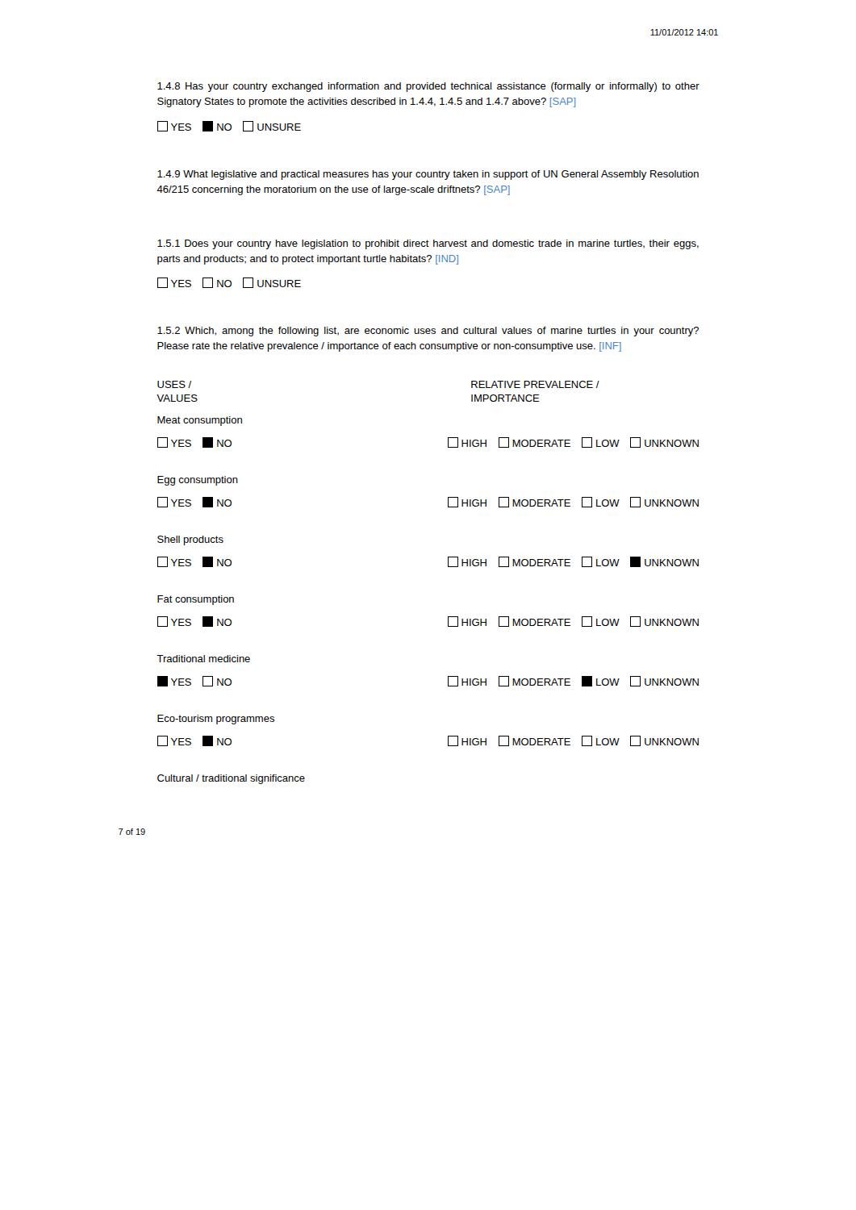11/01/2012 14:01
1.4.8 Has your country exchanged information and provided technical assistance (formally or informally) to other Signatory States to promote the activities described in 1.4.4, 1.4.5 and 1.4.7 above? [SAP]
YES NO UNSURE
1.4.9 What legislative and practical measures has your country taken in support of UN General Assembly Resolution 46/215 concerning the moratorium on the use of large-scale driftnets? [SAP]
1.5.1 Does your country have legislation to prohibit direct harvest and domestic trade in marine turtles, their eggs, parts and products; and to protect important turtle habitats? [IND]
YES NO UNSURE
1.5.2 Which, among the following list, are economic uses and cultural values of marine turtles in your country? Please rate the relative prevalence / importance of each consumptive or non-consumptive use. [INF]
USES /
VALUES
RELATIVE PREVALENCE /
IMPORTANCE
Meat consumption
YES NO
HIGH MODERATE LOW UNKNOWN
Egg consumption
YES NO
HIGH MODERATE LOW UNKNOWN
Shell products
YES NO
HIGH MODERATE LOW UNKNOWN
Fat consumption
YES NO
HIGH MODERATE LOW UNKNOWN
Traditional medicine
YES NO
HIGH MODERATE LOW UNKNOWN
Eco-tourism programmes
YES NO
HIGH MODERATE LOW UNKNOWN
Cultural / traditional significance
7 of 19